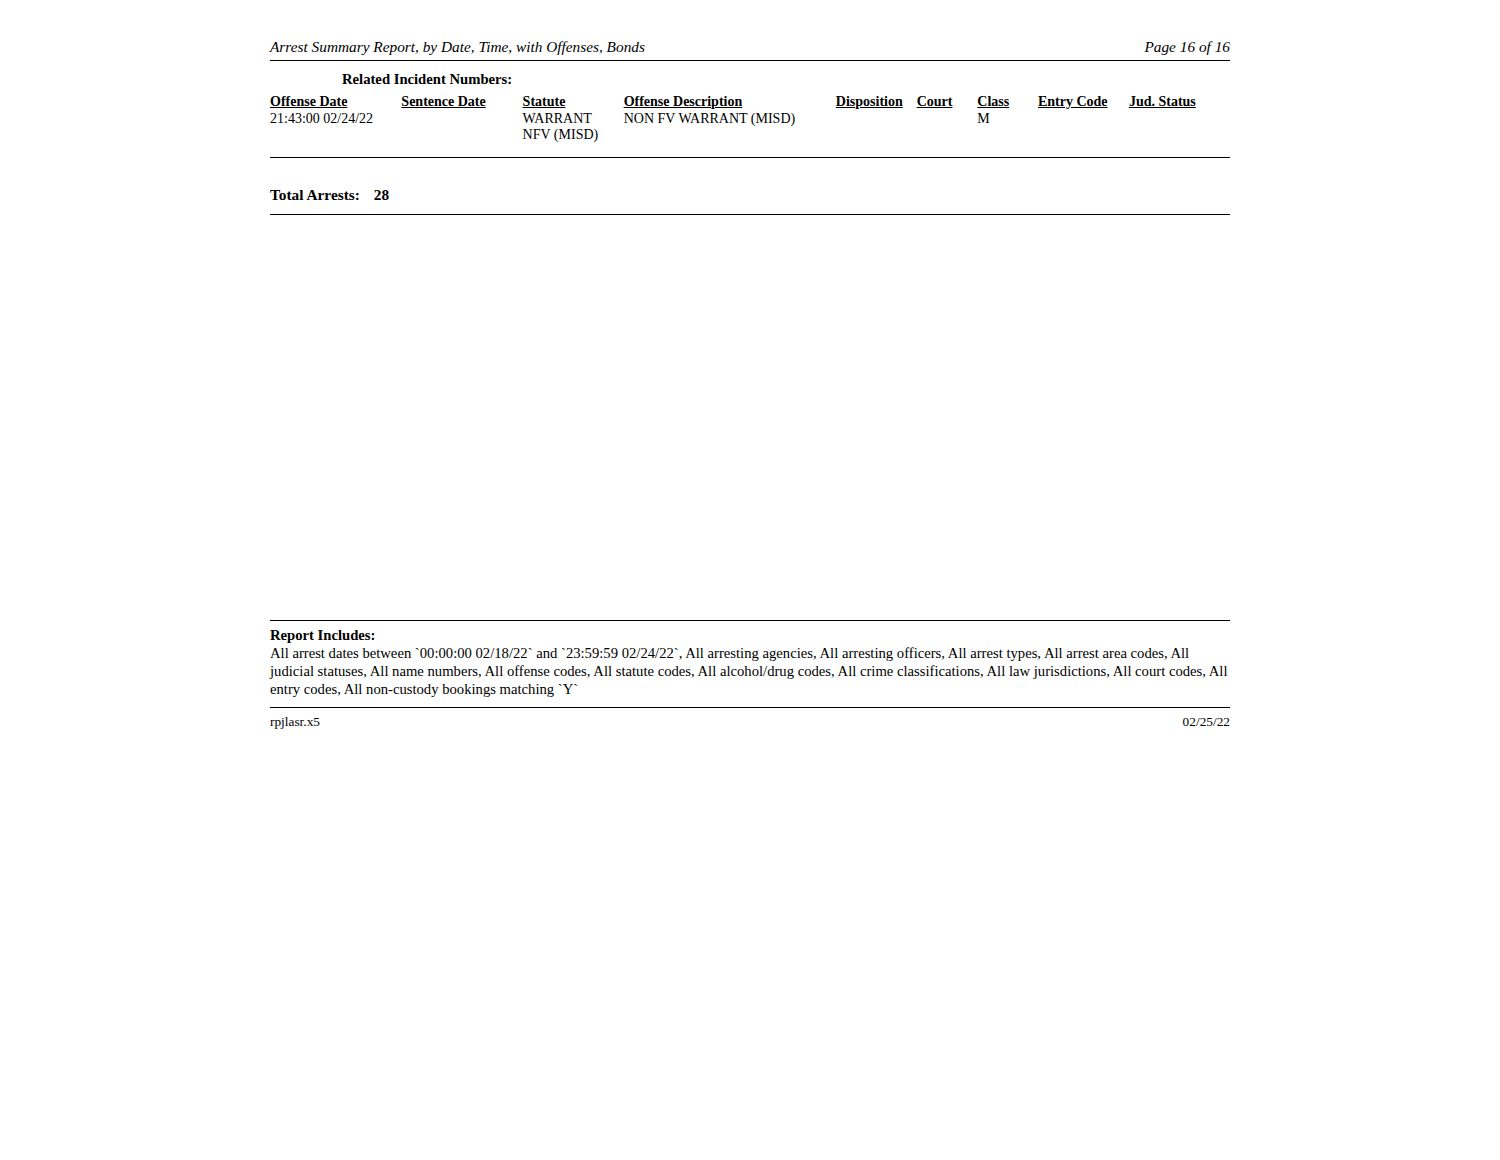Arrest Summary Report, by Date, Time, with Offenses, Bonds
Page 16 of 16
Related Incident Numbers:
| Offense Date | Sentence Date | Statute | Offense Description | Disposition | Court | Class | Entry Code | Jud. Status |
| --- | --- | --- | --- | --- | --- | --- | --- | --- |
| 21:43:00 02/24/22 | | WARRANT NFV (MISD) | NON FV WARRANT (MISD) | | | M | | |
Total Arrests:28
Report Includes:
All arrest dates between `00:00:00 02/18/22` and `23:59:59 02/24/22`, All arresting agencies, All arresting officers, All arrest types, All arrest area codes, All judicial statuses, All name numbers, All offense codes, All statute codes, All alcohol/drug codes, All crime classifications, All law jurisdictions, All court codes, All entry codes, All non-custody bookings matching `Y`
rpjlasr.x5
02/25/22